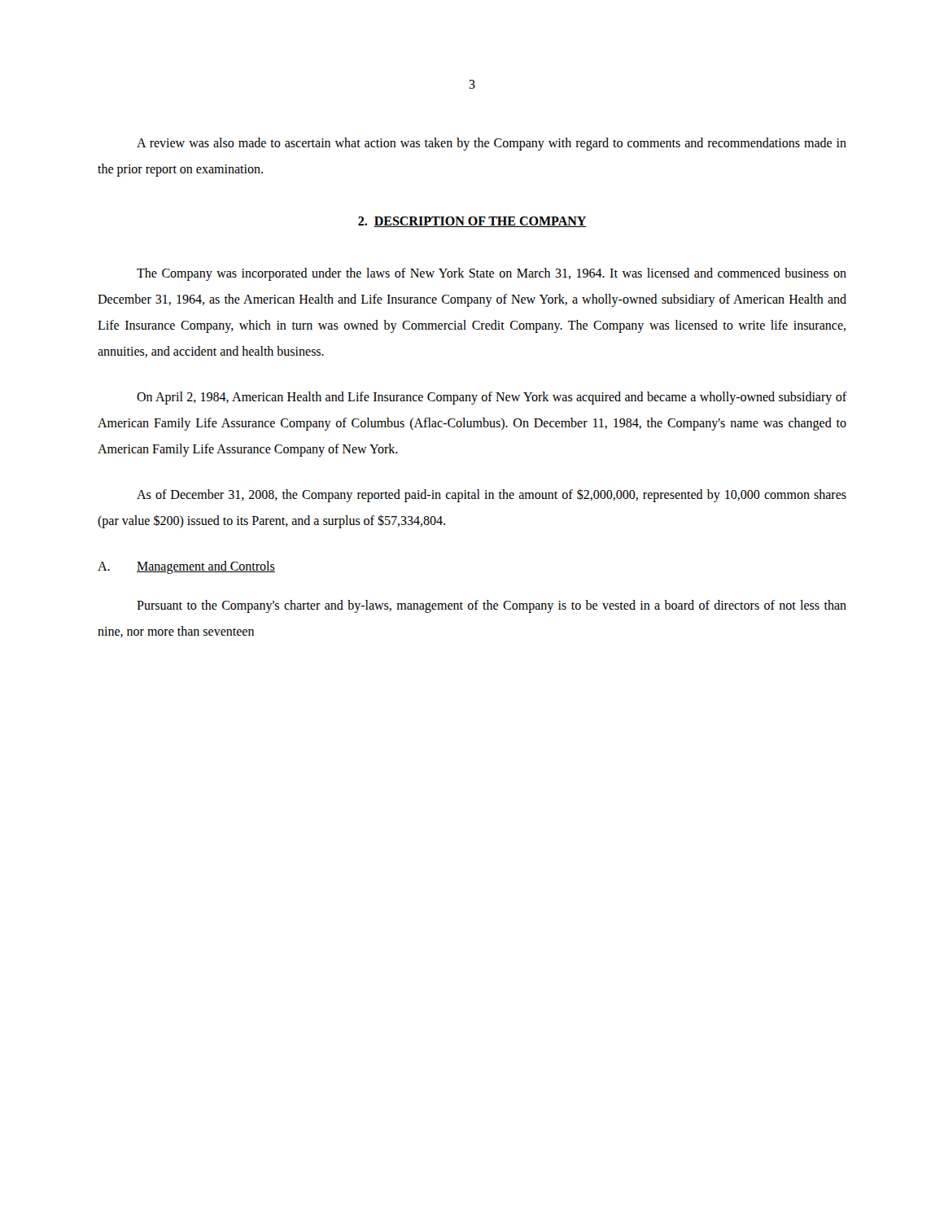3
A review was also made to ascertain what action was taken by the Company with regard to comments and recommendations made in the prior report on examination.
2. DESCRIPTION OF THE COMPANY
The Company was incorporated under the laws of New York State on March 31, 1964. It was licensed and commenced business on December 31, 1964, as the American Health and Life Insurance Company of New York, a wholly-owned subsidiary of American Health and Life Insurance Company, which in turn was owned by Commercial Credit Company. The Company was licensed to write life insurance, annuities, and accident and health business.
On April 2, 1984, American Health and Life Insurance Company of New York was acquired and became a wholly-owned subsidiary of American Family Life Assurance Company of Columbus (Aflac-Columbus). On December 11, 1984, the Company's name was changed to American Family Life Assurance Company of New York.
As of December 31, 2008, the Company reported paid-in capital in the amount of $2,000,000, represented by 10,000 common shares (par value $200) issued to its Parent, and a surplus of $57,334,804.
A. Management and Controls
Pursuant to the Company's charter and by-laws, management of the Company is to be vested in a board of directors of not less than nine, nor more than seventeen